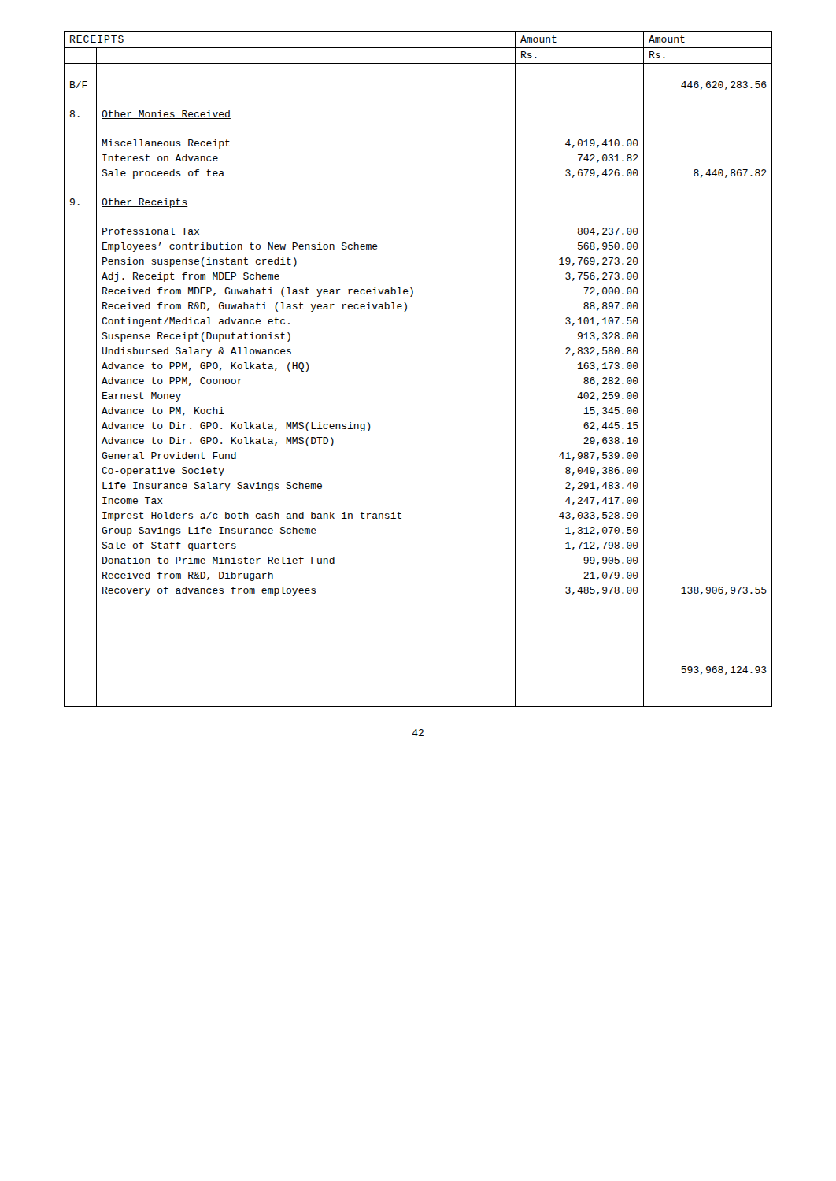| RECEIPTS | Amount | Amount |
| --- | --- | --- |
| | | Rs. | Rs. |
| B/F | | | 446,620,283.56 |
| 8. | Other Monies Received | | |
| | Miscellaneous Receipt | 4,019,410.00 | |
| | Interest on Advance | 742,031.82 | |
| | Sale proceeds of tea | 3,679,426.00 | 8,440,867.82 |
| 9. | Other Receipts | | |
| | Professional Tax | 804,237.00 | |
| | Employees’ contribution to New Pension Scheme | 568,950.00 | |
| | Pension suspense(instant credit) | 19,769,273.20 | |
| | Adj. Receipt from MDEP Scheme | 3,756,273.00 | |
| | Received from MDEP, Guwahati (last year receivable) | 72,000.00 | |
| | Received from R&D, Guwahati (last year receivable) | 88,897.00 | |
| | Contingent/Medical advance etc. | 3,101,107.50 | |
| | Suspense Receipt(Duputationist) | 913,328.00 | |
| | Undisbursed Salary & Allowances | 2,832,580.80 | |
| | Advance to PPM, GPO, Kolkata, (HQ) | 163,173.00 | |
| | Advance to PPM, Coonoor | 86,282.00 | |
| | Earnest Money | 402,259.00 | |
| | Advance to PM, Kochi | 15,345.00 | |
| | Advance to Dir. GPO. Kolkata, MMS(Licensing) | 62,445.15 | |
| | Advance to Dir. GPO. Kolkata, MMS(DTD) | 29,638.10 | |
| | General Provident Fund | 41,987,539.00 | |
| | Co-operative Society | 8,049,386.00 | |
| | Life Insurance Salary Savings Scheme | 2,291,483.40 | |
| | Income Tax | 4,247,417.00 | |
| | Imprest Holders a/c both cash and bank in transit | 43,033,528.90 | |
| | Group Savings Life Insurance Scheme | 1,312,070.50 | |
| | Sale of Staff quarters | 1,712,798.00 | |
| | Donation to Prime Minister Relief Fund | 99,905.00 | |
| | Received from R&D, Dibrugarh | 21,079.00 | |
| | Recovery of advances from employees | 3,485,978.00 | 138,906,973.55 |
| | | | 593,968,124.93 |
42